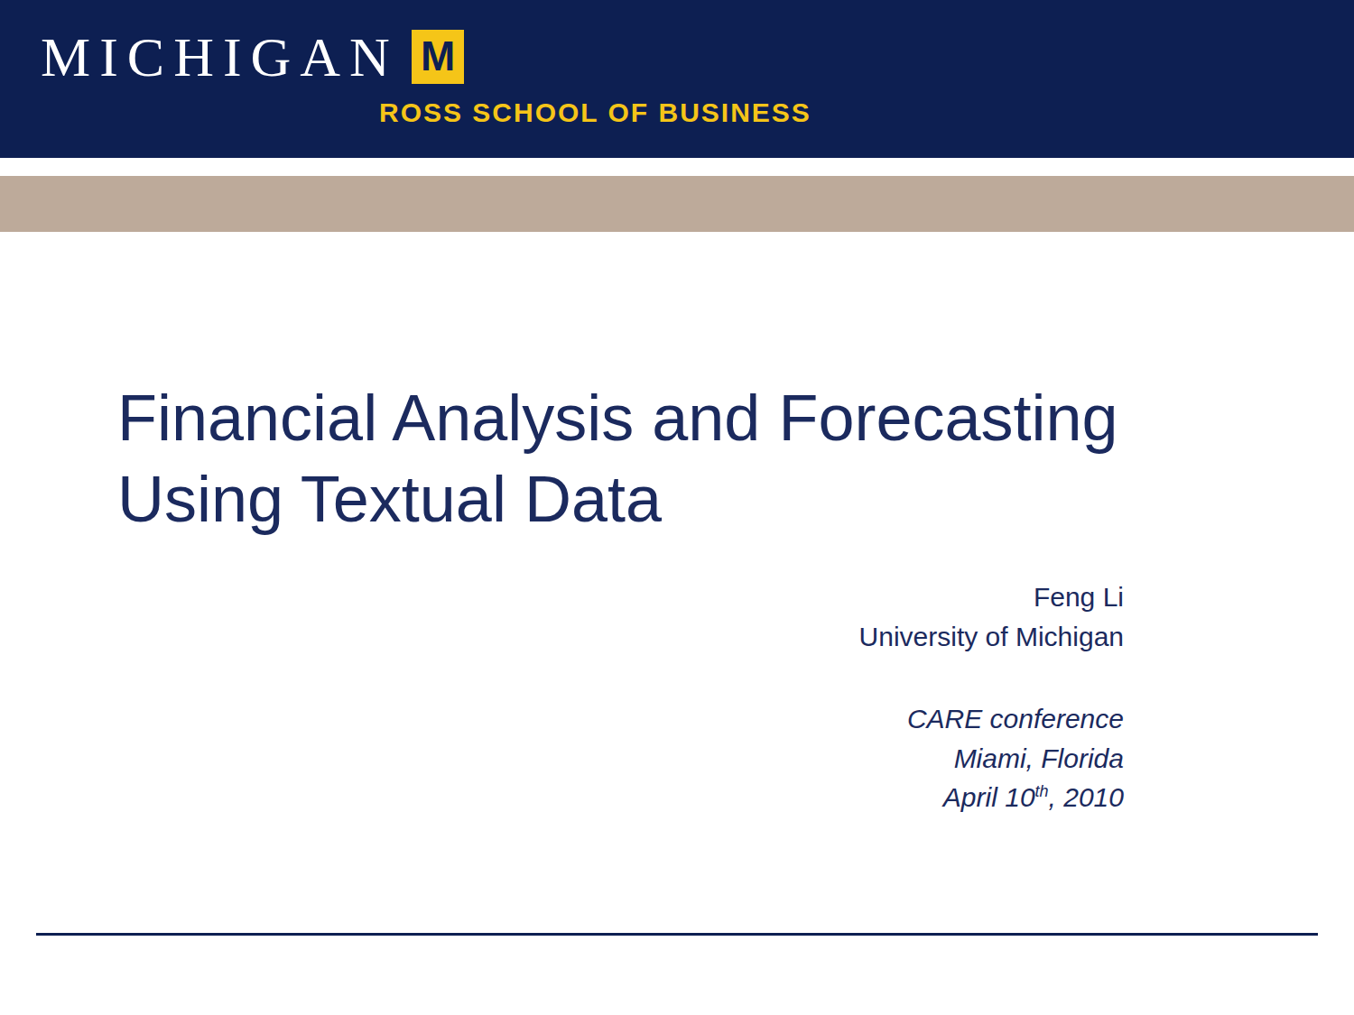MICHIGANM
ROSS SCHOOL OF BUSINESS
Financial Analysis and Forecasting Using Textual Data
Feng Li
University of Michigan
CARE conference
Miami, Florida
April 10th, 2010